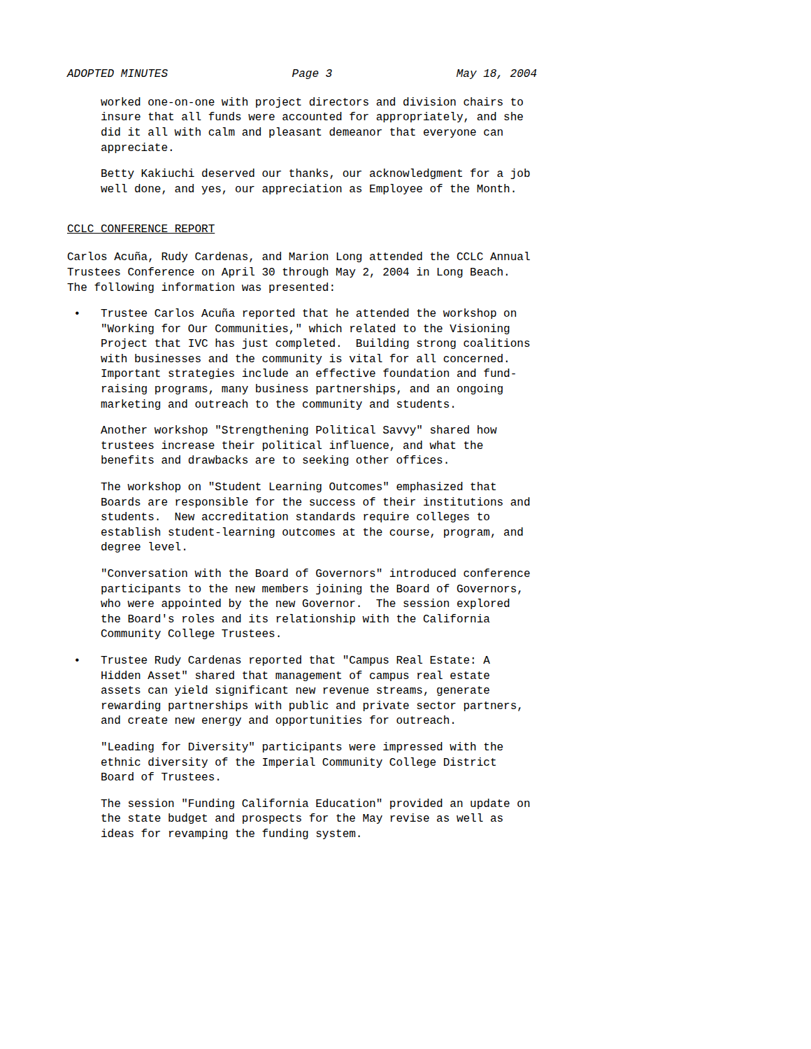ADOPTED MINUTES Page 3 May 18, 2004
worked one-on-one with project directors and division chairs to insure that all funds were accounted for appropriately, and she did it all with calm and pleasant demeanor that everyone can appreciate.
Betty Kakiuchi deserved our thanks, our acknowledgment for a job well done, and yes, our appreciation as Employee of the Month.
CCLC CONFERENCE REPORT
Carlos Acuña, Rudy Cardenas, and Marion Long attended the CCLC Annual Trustees Conference on April 30 through May 2, 2004 in Long Beach. The following information was presented:
Trustee Carlos Acuña reported that he attended the workshop on "Working for Our Communities," which related to the Visioning Project that IVC has just completed. Building strong coalitions with businesses and the community is vital for all concerned. Important strategies include an effective foundation and fund-raising programs, many business partnerships, and an ongoing marketing and outreach to the community and students.
Another workshop "Strengthening Political Savvy" shared how trustees increase their political influence, and what the benefits and drawbacks are to seeking other offices.
The workshop on "Student Learning Outcomes" emphasized that Boards are responsible for the success of their institutions and students. New accreditation standards require colleges to establish student-learning outcomes at the course, program, and degree level.
"Conversation with the Board of Governors" introduced conference participants to the new members joining the Board of Governors, who were appointed by the new Governor. The session explored the Board's roles and its relationship with the California Community College Trustees.
Trustee Rudy Cardenas reported that "Campus Real Estate: A Hidden Asset" shared that management of campus real estate assets can yield significant new revenue streams, generate rewarding partnerships with public and private sector partners, and create new energy and opportunities for outreach.
"Leading for Diversity" participants were impressed with the ethnic diversity of the Imperial Community College District Board of Trustees.
The session "Funding California Education" provided an update on the state budget and prospects for the May revise as well as ideas for revamping the funding system.